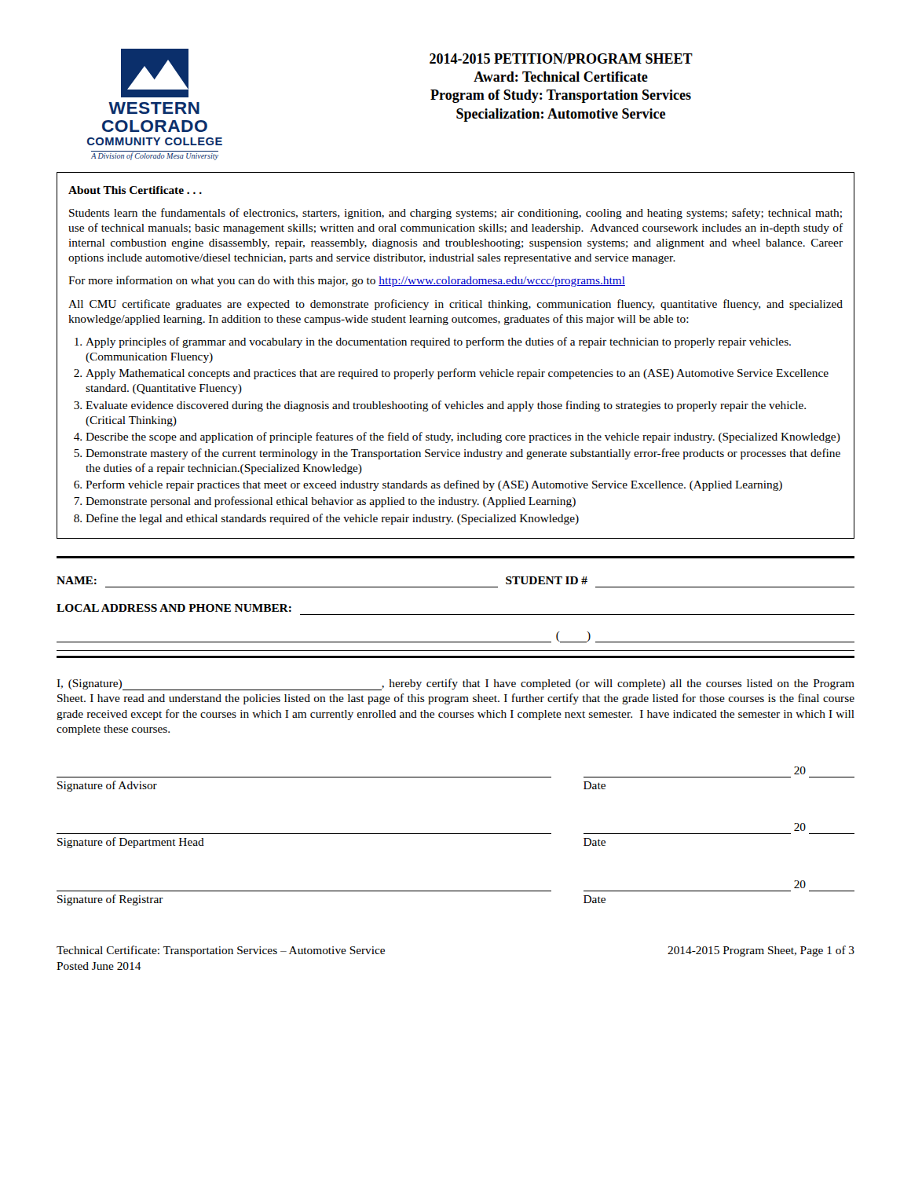WESTERN COLORADO
COMMUNITY COLLEGE
A Division of Colorado Mesa University
2014-2015 PETITION/PROGRAM SHEET
Award: Technical Certificate
Program of Study: Transportation Services
Specialization: Automotive Service
About This Certificate . . .
Students learn the fundamentals of electronics, starters, ignition, and charging systems; air conditioning, cooling and heating systems; safety; technical math; use of technical manuals; basic management skills; written and oral communication skills; and leadership. Advanced coursework includes an in-depth study of internal combustion engine disassembly, repair, reassembly, diagnosis and troubleshooting; suspension systems; and alignment and wheel balance. Career options include automotive/diesel technician, parts and service distributor, industrial sales representative and service manager.
For more information on what you can do with this major, go to http://www.coloradomesa.edu/wccc/programs.html
All CMU certificate graduates are expected to demonstrate proficiency in critical thinking, communication fluency, quantitative fluency, and specialized knowledge/applied learning. In addition to these campus-wide student learning outcomes, graduates of this major will be able to:
Apply principles of grammar and vocabulary in the documentation required to perform the duties of a repair technician to properly repair vehicles. (Communication Fluency)
Apply Mathematical concepts and practices that are required to properly perform vehicle repair competencies to an (ASE) Automotive Service Excellence standard. (Quantitative Fluency)
Evaluate evidence discovered during the diagnosis and troubleshooting of vehicles and apply those finding to strategies to properly repair the vehicle. (Critical Thinking)
Describe the scope and application of principle features of the field of study, including core practices in the vehicle repair industry. (Specialized Knowledge)
Demonstrate mastery of the current terminology in the Transportation Service industry and generate substantially error-free products or processes that define the duties of a repair technician.(Specialized Knowledge)
Perform vehicle repair practices that meet or exceed industry standards as defined by (ASE) Automotive Service Excellence. (Applied Learning)
Demonstrate personal and professional ethical behavior as applied to the industry. (Applied Learning)
Define the legal and ethical standards required of the vehicle repair industry. (Specialized Knowledge)
NAME: STUDENT ID #
LOCAL ADDRESS AND PHONE NUMBER:
( )
I, (Signature) , hereby certify that I have completed (or will complete) all the courses listed on the Program Sheet. I have read and understand the policies listed on the last page of this program sheet. I further certify that the grade listed for those courses is the final course grade received except for the courses in which I am currently enrolled and the courses which I complete next semester. I have indicated the semester in which I will complete these courses.
| | | 20 |
| Signature of Advisor | | Date |
| | | 20 |
| Signature of Department Head | | Date |
| | | 20 |
| Signature of Registrar | | Date |
Technical Certificate: Transportation Services – Automotive Service
Posted June 2014
2014-2015 Program Sheet, Page 1 of 3